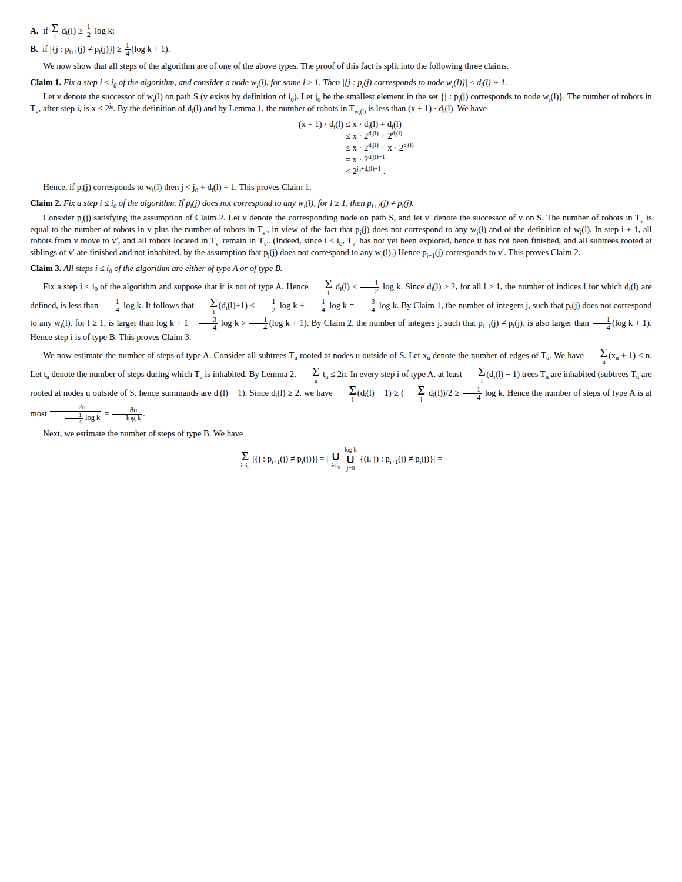A. if Σl di(l) ≥ 12 log k;
B. if |{j : pi+1(j) ≠ pi(j)}| ≥ 14(log k + 1).
We now show that all steps of the algorithm are of one of the above types. The proof of this fact is split into the following three claims.
Claim 1. Fix a step i ≤ i0 of the algorithm, and consider a node wi(l), for some l ≥ 1. Then |{j : pi(j) corresponds to node wi(l)}| ≤ di(l) + 1.
Let v denote the successor of wi(l) on path S (v exists by definition of i0). Let j0 be the smallest element in the set {j : pi(j) corresponds to node wi(l)}. The number of robots in Tv, after step i, is x < 2j0. By the definition of di(l) and by Lemma 1, the number of robots in Twi(l) is less than (x + 1) · di(l). We have
(x + 1) · di(l) ≤x · di(l) + di(l) ≤x · 2di(l) + 2di(l) ≤x · 2di(l) + x · 2di(l) =x · 2di(l)+1 <2j0+di(l)+1 .
Hence, if pi(j) corresponds to wi(l) then j < j0 + di(l) + 1. This proves Claim 1.
Claim 2. Fix a step i ≤ i0 of the algorithm. If pi(j) does not correspond to any wi(l), for l ≥ 1, then pi+1(j) ≠ pi(j).
Consider pi(j) satisfying the assumption of Claim 2. Let v denote the corresponding node on path S, and let v′ denote the successor of v on S. The number of robots in Tv is equal to the number of robots in v plus the number of robots in Tv′, in view of the fact that pi(j) does not correspond to any wi(l) and of the definition of wi(l). In step i + 1, all robots from v move to v′, and all robots located in Tv′ remain in Tv′. (Indeed, since i ≤ i0, Tv′ has not yet been explored, hence it has not been finished, and all subtrees rooted at siblings of v′ are finished and not inhabited, by the assumption that pi(j) does not correspond to any wi(l).) Hence pi+1(j) corresponds to v′. This proves Claim 2.
Claim 3. All steps i ≤ i0 of the algorithm are either of type A or of type B.
Fix a step i ≤ i0 of the algorithm and suppose that it is not of type A. Hence Σl di(l) < 12 log k. Since di(l) ≥ 2, for all l ≥ 1, the number of indices l for which di(l) are defined, is less than 14 log k. It follows that Σl(di(l)+1) < 12 log k + 14 log k = 34 log k. By Claim 1, the number of integers j, such that pi(j) does not correspond to any wi(l), for l ≥ 1, is larger than log k + 1 − 34 log k > 14(log k + 1). By Claim 2, the number of integers j, such that pi+1(j) ≠ pi(j), is also larger than 14(log k + 1). Hence step i is of type B. This proves Claim 3.
We now estimate the number of steps of type A. Consider all subtrees Tu rooted at nodes u outside of S. Let xu denote the number of edges of Tu. We have Σu(xu + 1) ≤ n. Let tu denote the number of steps during which Tu is inhabited. By Lemma 2, Σu tu ≤ 2n. In every step i of type A, at least Σl(di(l) − 1) trees Tu are inhabited (subtrees Tu are rooted at nodes u outside of S, hence summands are di(l) − 1). Since di(l) ≥ 2, we have Σl(di(l) − 1) ≥ (Σl di(l))/2 ≥ 14 log k. Hence the number of steps of type A is at most 2n 14 log k = 8n log k.
Next, we estimate the number of steps of type B. We have
Σi≤i0 |{j : pi+1(j) ≠ pi(j)}| = | ∪i≤i0 log k∪j=0 {(i, j) : pi+1(j) ≠ pi(j)}| =